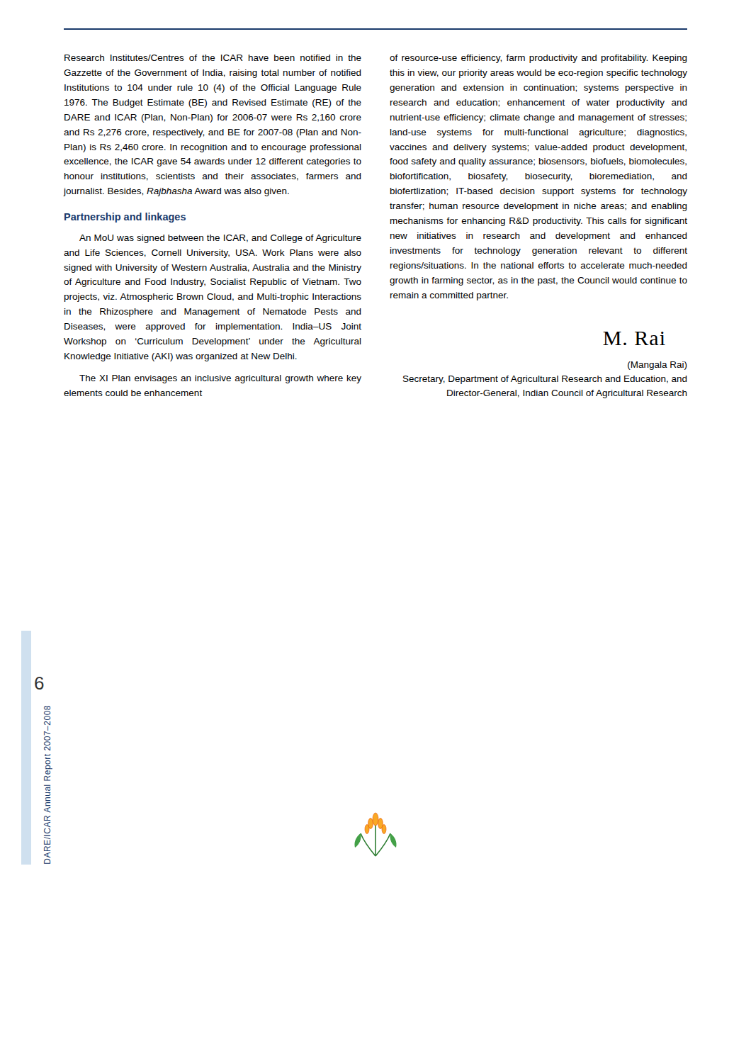Research Institutes/Centres of the ICAR have been notified in the Gazzette of the Government of India, raising total number of notified Institutions to 104 under rule 10 (4) of the Official Language Rule 1976. The Budget Estimate (BE) and Revised Estimate (RE) of the DARE and ICAR (Plan, Non-Plan) for 2006-07 were Rs 2,160 crore and Rs 2,276 crore, respectively, and BE for 2007-08 (Plan and Non-Plan) is Rs 2,460 crore. In recognition and to encourage professional excellence, the ICAR gave 54 awards under 12 different categories to honour institutions, scientists and their associates, farmers and journalist. Besides, Rajbhasha Award was also given.
Partnership and linkages
An MoU was signed between the ICAR, and College of Agriculture and Life Sciences, Cornell University, USA. Work Plans were also signed with University of Western Australia, Australia and the Ministry of Agriculture and Food Industry, Socialist Republic of Vietnam. Two projects, viz. Atmospheric Brown Cloud, and Multi-trophic Interactions in the Rhizosphere and Management of Nematode Pests and Diseases, were approved for implementation. India–US Joint Workshop on ‘Curriculum Development’ under the Agricultural Knowledge Initiative (AKI) was organized at New Delhi.
The XI Plan envisages an inclusive agricultural growth where key elements could be enhancement
of resource-use efficiency, farm productivity and profitability. Keeping this in view, our priority areas would be eco-region specific technology generation and extension in continuation; systems perspective in research and education; enhancement of water productivity and nutrient-use efficiency; climate change and management of stresses; land-use systems for multi-functional agriculture; diagnostics, vaccines and delivery systems; value-added product development, food safety and quality assurance; biosensors, biofuels, biomolecules, biofortification, biosafety, biosecurity, bioremediation, and biofertlization; IT-based decision support systems for technology transfer; human resource development in niche areas; and enabling mechanisms for enhancing R&D productivity. This calls for significant new initiatives in research and development and enhanced investments for technology generation relevant to different regions/situations. In the national efforts to accelerate much-needed growth in farming sector, as in the past, the Council would continue to remain a committed partner.
M. Rai
(Mangala Rai)
Secretary, Department of Agricultural Research and Education, and
Director-General, Indian Council of Agricultural Research
6
DARE/ICAR Annual Report 2007–2008